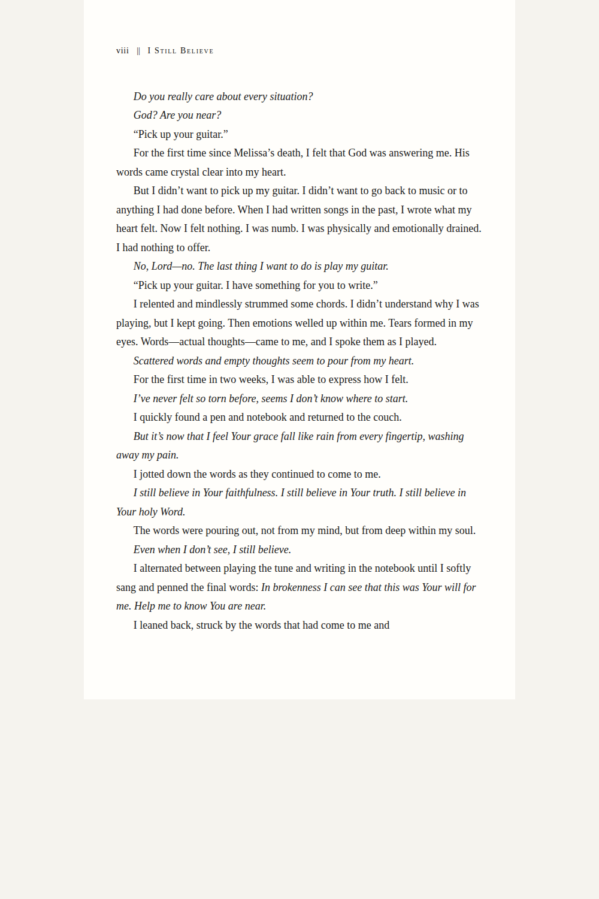viii||I Still Believe
Do you really care about every situation?
God? Are you near?
“Pick up your guitar.”
For the first time since Melissa’s death, I felt that God was answering me. His words came crystal clear into my heart.
But I didn’t want to pick up my guitar. I didn’t want to go back to music or to anything I had done before. When I had written songs in the past, I wrote what my heart felt. Now I felt nothing. I was numb. I was physically and emotionally drained. I had nothing to offer.
No, Lord—no. The last thing I want to do is play my guitar.
“Pick up your guitar. I have something for you to write.”
I relented and mindlessly strummed some chords. I didn’t understand why I was playing, but I kept going. Then emotions welled up within me. Tears formed in my eyes. Words—actual thoughts—came to me, and I spoke them as I played.
Scattered words and empty thoughts seem to pour from my heart.
For the first time in two weeks, I was able to express how I felt.
I’ve never felt so torn before, seems I don’t know where to start.
I quickly found a pen and notebook and returned to the couch.
But it’s now that I feel Your grace fall like rain from every fingertip, washing away my pain.
I jotted down the words as they continued to come to me.
I still believe in Your faithfulness. I still believe in Your truth. I still believe in Your holy Word.
The words were pouring out, not from my mind, but from deep within my soul.
Even when I don’t see, I still believe.
I alternated between playing the tune and writing in the notebook until I softly sang and penned the final words: In brokenness I can see that this was Your will for me. Help me to know You are near.
I leaned back, struck by the words that had come to me and